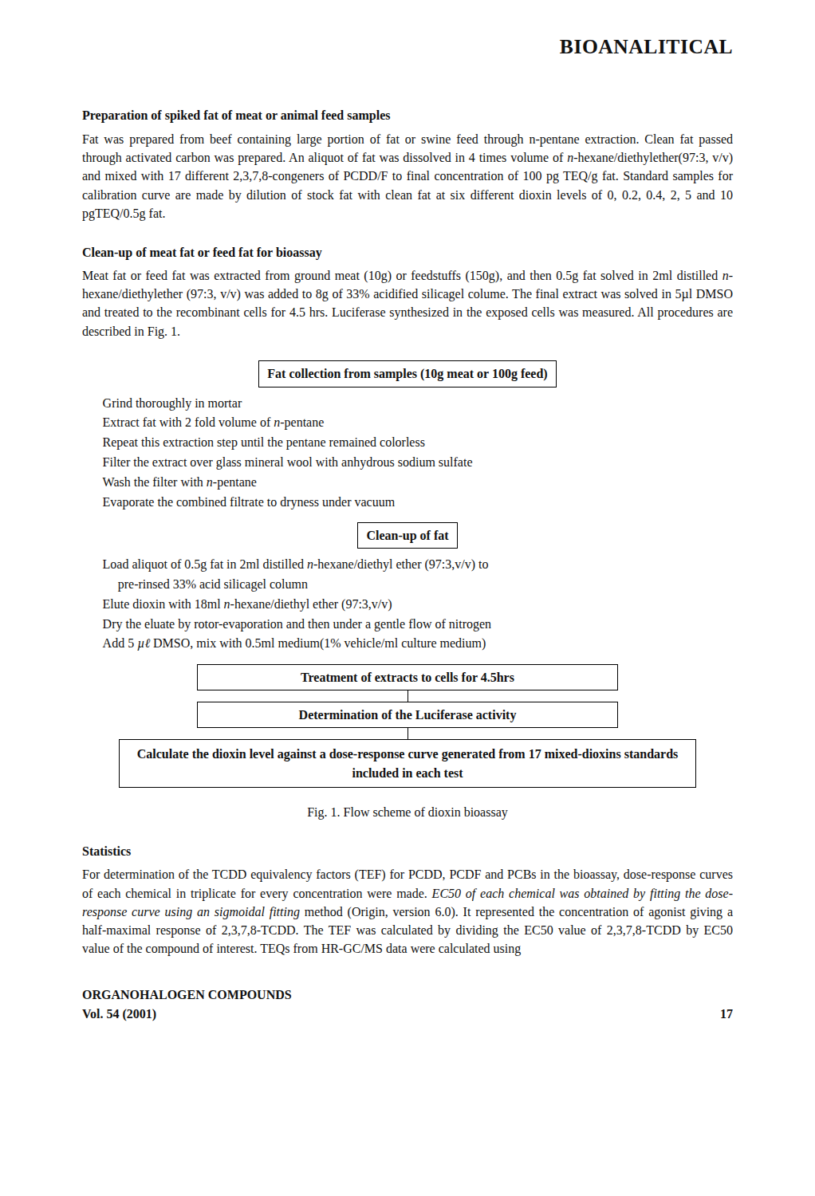BIOANALITICAL
Preparation of spiked fat of meat or animal feed samples
Fat was prepared from beef containing large portion of fat or swine feed through n-pentane extraction. Clean fat passed through activated carbon was prepared. An aliquot of fat was dissolved in 4 times volume of n-hexane/diethylether(97:3, v/v) and mixed with 17 different 2,3,7,8-congeners of PCDD/F to final concentration of 100 pg TEQ/g fat. Standard samples for calibration curve are made by dilution of stock fat with clean fat at six different dioxin levels of 0, 0.2, 0.4, 2, 5 and 10 pgTEQ/0.5g fat.
Clean-up of meat fat or feed fat for bioassay
Meat fat or feed fat was extracted from ground meat (10g) or feedstuffs (150g), and then 0.5g fat solved in 2ml distilled n-hexane/diethylether (97:3, v/v) was added to 8g of 33% acidified silicagel colume. The final extract was solved in 5µl DMSO and treated to the recombinant cells for 4.5 hrs. Luciferase synthesized in the exposed cells was measured. All procedures are described in Fig. 1.
Fat collection from samples (10g meat or 100g feed)
Grind thoroughly in mortar
Extract fat with 2 fold volume of n-pentane
Repeat this extraction step until the pentane remained colorless
Filter the extract over glass mineral wool with anhydrous sodium sulfate
Wash the filter with n-pentane
Evaporate the combined filtrate to dryness under vacuum
Clean-up of fat
Load aliquot of 0.5g fat in 2ml distilled n-hexane/diethyl ether (97:3,v/v) to
pre-rinsed 33% acid silicagel column
Elute dioxin with 18ml n-hexane/diethyl ether (97:3,v/v)
Dry the eluate by rotor-evaporation and then under a gentle flow of nitrogen
Add 5 µℓ DMSO, mix with 0.5ml medium(1% vehicle/ml culture medium)
Treatment of extracts to cells for 4.5hrs
Determination of the Luciferase activity
Calculate the dioxin level against a dose-response curve generated from 17 mixed-dioxins standards included in each test
Fig. 1. Flow scheme of dioxin bioassay
Statistics
For determination of the TCDD equivalency factors (TEF) for PCDD, PCDF and PCBs in the bioassay, dose-response curves of each chemical in triplicate for every concentration were made. EC50 of each chemical was obtained by fitting the dose-response curve using an sigmoidal fitting method (Origin, version 6.0). It represented the concentration of agonist giving a half-maximal response of 2,3,7,8-TCDD. The TEF was calculated by dividing the EC50 value of 2,3,7,8-TCDD by EC50 value of the compound of interest. TEQs from HR-GC/MS data were calculated using
ORGANOHALOGEN COMPOUNDS
Vol. 54 (2001) 17